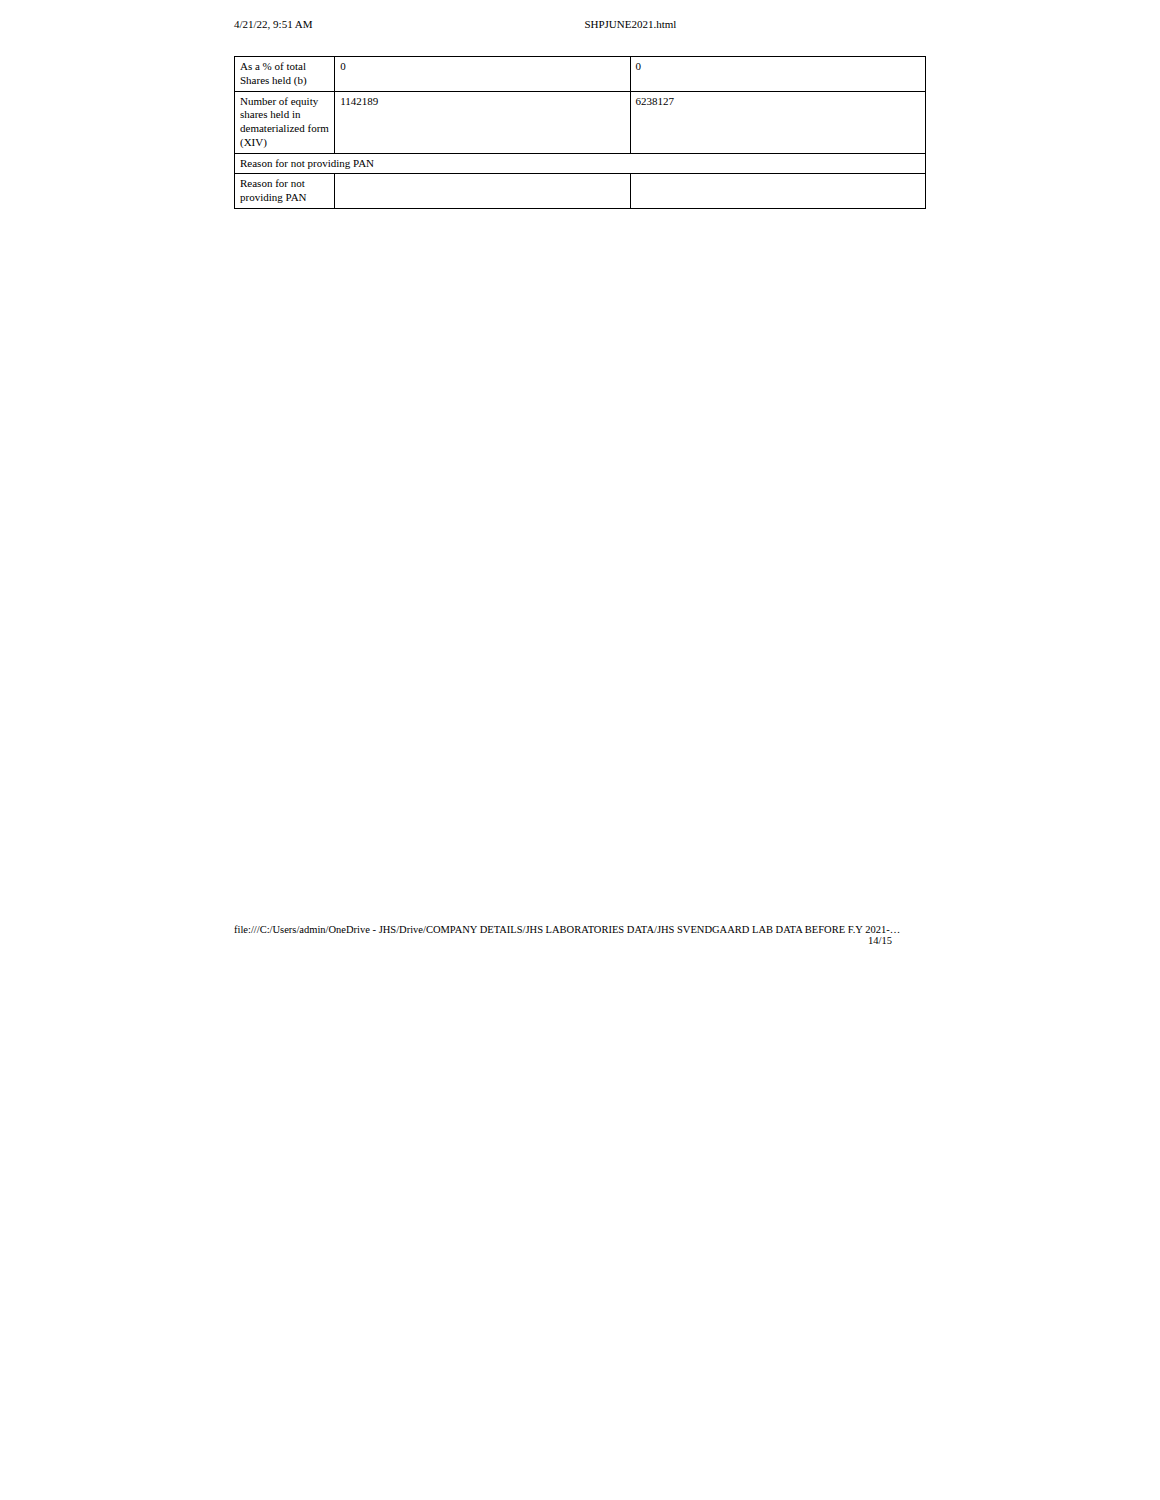4/21/22, 9:51 AM
SHPJUNE2021.html
| As a % of total Shares held (b) | 0 | 0 |
| Number of equity shares held in dematerialized form (XIV) | 1142189 | 6238127 |
| Reason for not providing PAN |
| Reason for not providing PAN | | |
file:///C:/Users/admin/OneDrive - JHS/Drive/COMPANY DETAILS/JHS LABORATORIES DATA/JHS SVENDGAARD LAB DATA BEFORE F.Y 2021-… 14/15